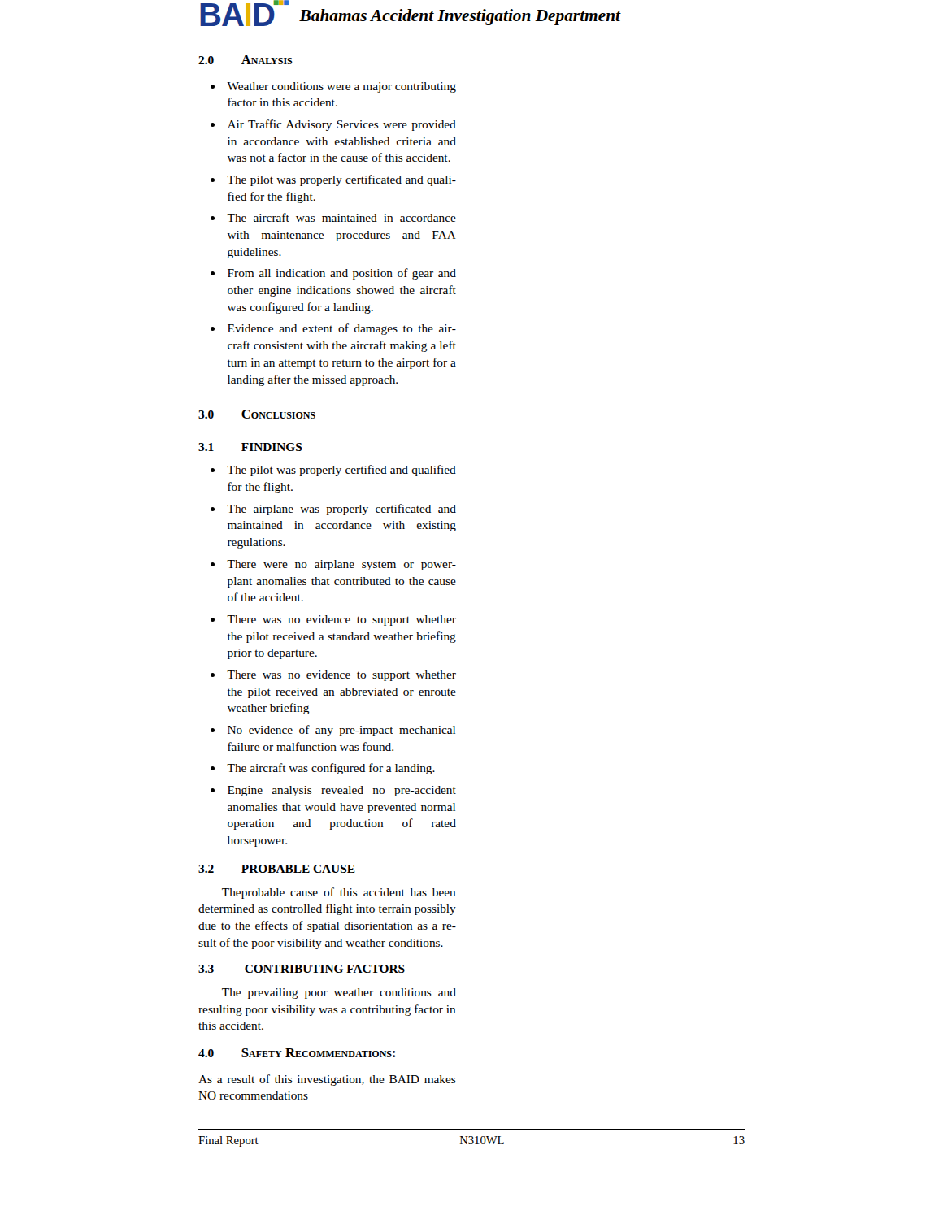BAID■■■ Bahamas Accident Investigation Department
2.0 Analysis
Weather conditions were a major contributing factor in this accident.
Air Traffic Advisory Services were provided in accordance with established criteria and was not a factor in the cause of this accident.
The pilot was properly certificated and qualified for the flight.
The aircraft was maintained in accordance with maintenance procedures and FAA guidelines.
From all indication and position of gear and other engine indications showed the aircraft was configured for a landing.
Evidence and extent of damages to the aircraft consistent with the aircraft making a left turn in an attempt to return to the airport for a landing after the missed approach.
3.0 Conclusions
3.1 FINDINGS
The pilot was properly certified and qualified for the flight.
The airplane was properly certificated and maintained in accordance with existing regulations.
There were no airplane system or power-plant anomalies that contributed to the cause of the accident.
There was no evidence to support whether the pilot received a standard weather briefing prior to departure.
There was no evidence to support whether the pilot received an abbreviated or enroute weather briefing
No evidence of any pre-impact mechanical failure or malfunction was found.
The aircraft was configured for a landing.
Engine analysis revealed no pre-accident anomalies that would have prevented normal operation and production of rated horsepower.
3.2 PROBABLE CAUSE
Theprobable cause of this accident has been determined as controlled flight into terrain possibly due to the effects of spatial disorientation as a result of the poor visibility and weather conditions.
3.3 CONTRIBUTING FACTORS
The prevailing poor weather conditions and resulting poor visibility was a contributing factor in this accident.
4.0 Safety Recommendations:
As a result of this investigation, the BAID makes NO recommendations
Final Report N310WL 13